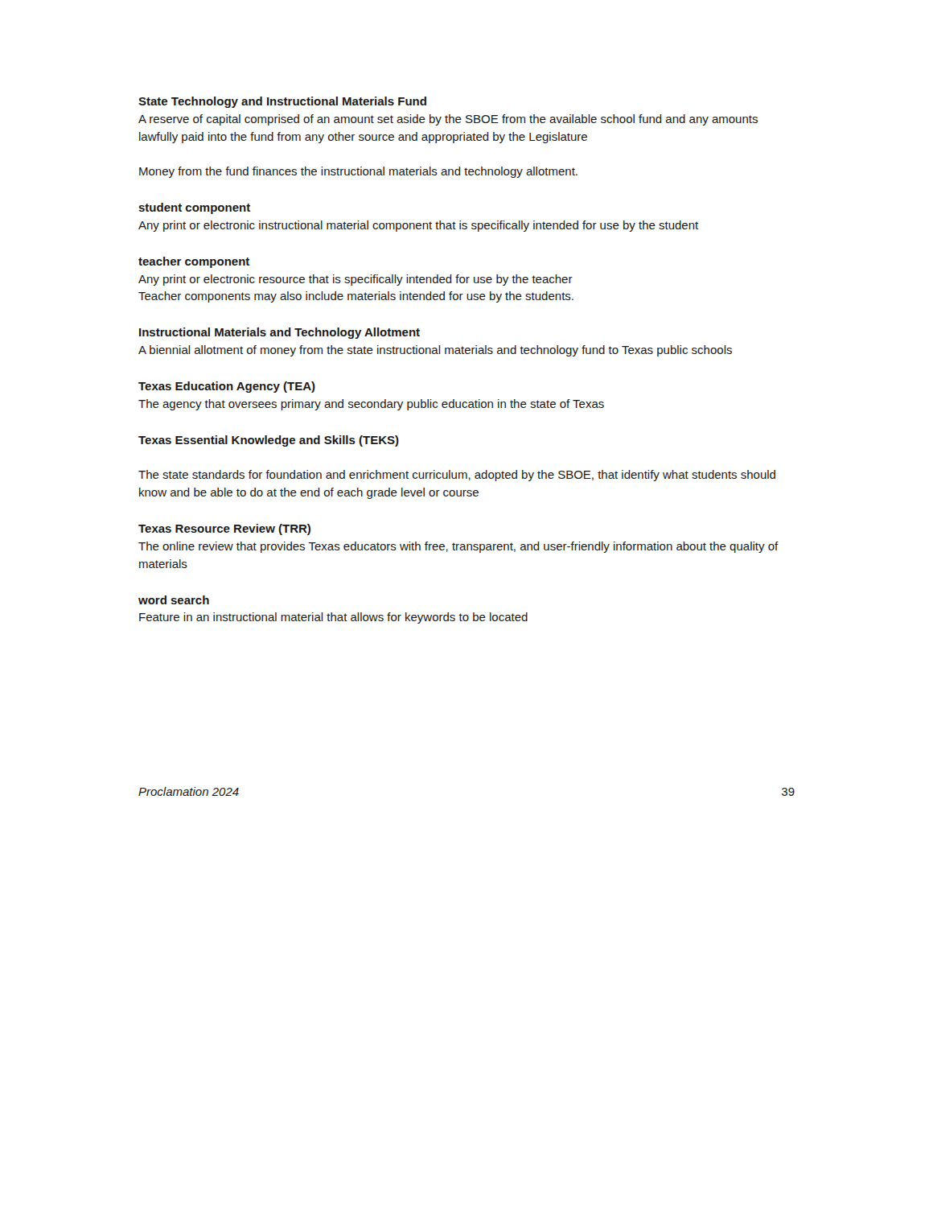State Technology and Instructional Materials Fund
A reserve of capital comprised of an amount set aside by the SBOE from the available school fund and any amounts lawfully paid into the fund from any other source and appropriated by the Legislature
Money from the fund finances the instructional materials and technology allotment.
student component
Any print or electronic instructional material component that is specifically intended for use by the student
teacher component
Any print or electronic resource that is specifically intended for use by the teacher
Teacher components may also include materials intended for use by the students.
Instructional Materials and Technology Allotment
A biennial allotment of money from the state instructional materials and technology fund to Texas public schools
Texas Education Agency (TEA)
The agency that oversees primary and secondary public education in the state of Texas
Texas Essential Knowledge and Skills (TEKS)
The state standards for foundation and enrichment curriculum, adopted by the SBOE, that identify what students should know and be able to do at the end of each grade level or course
Texas Resource Review (TRR)
The online review that provides Texas educators with free, transparent, and user-friendly information about the quality of materials
word search
Feature in an instructional material that allows for keywords to be located
Proclamation 2024 39